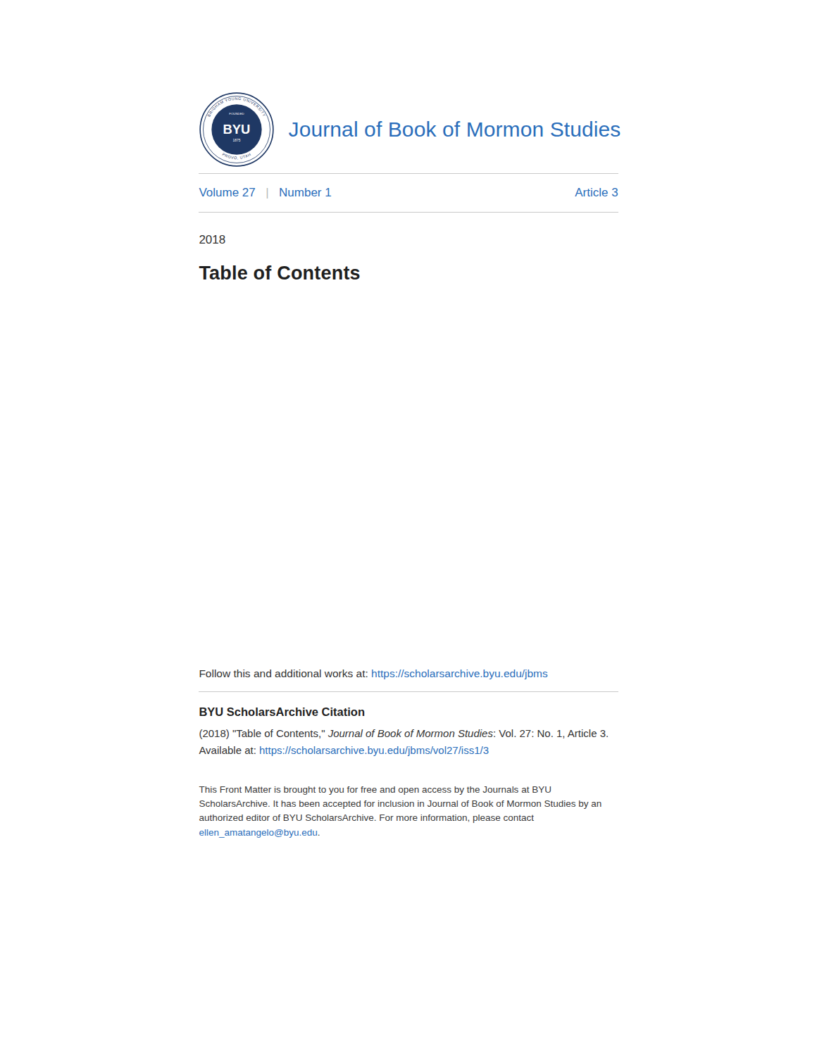BYU 1875 FOUNDED BRIGHAM YOUNG UNIVERSITY PROVO, UTAH
Journal of Book of Mormon Studies
Volume 27 | Number 1
Article 3
2018
Table of Contents
Follow this and additional works at: https://scholarsarchive.byu.edu/jbms
BYU ScholarsArchive Citation
(2018) "Table of Contents," Journal of Book of Mormon Studies: Vol. 27: No. 1, Article 3.
Available at: https://scholarsarchive.byu.edu/jbms/vol27/iss1/3
This Front Matter is brought to you for free and open access by the Journals at BYU ScholarsArchive. It has been accepted for inclusion in Journal of Book of Mormon Studies by an authorized editor of BYU ScholarsArchive. For more information, please contact ellen_amatangelo@byu.edu.